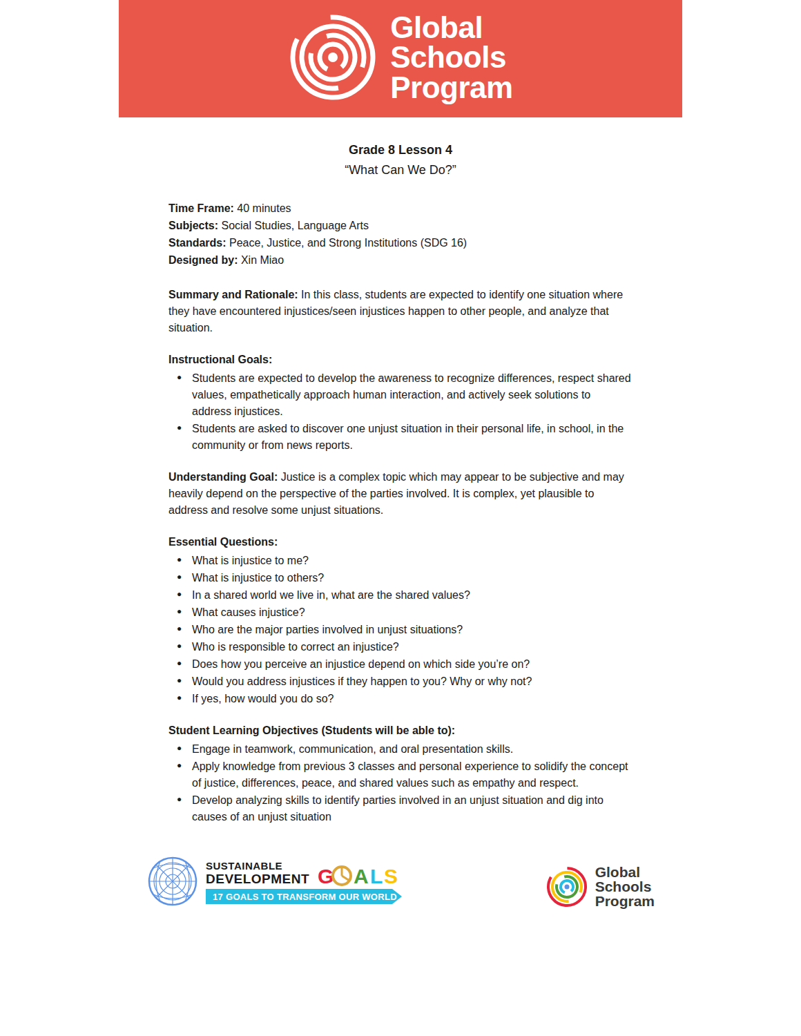Global
Schools
Program
Grade 8 Lesson 4
“What Can We Do?”
Time Frame: 40 minutes
Subjects: Social Studies, Language Arts
Standards: Peace, Justice, and Strong Institutions (SDG 16)
Designed by: Xin Miao
Summary and Rationale: In this class, students are expected to identify one situation where they have encountered injustices/seen injustices happen to other people, and analyze that situation.
Instructional Goals:
Students are expected to develop the awareness to recognize differences, respect shared values, empathetically approach human interaction, and actively seek solutions to address injustices.
Students are asked to discover one unjust situation in their personal life, in school, in the community or from news reports.
Understanding Goal: Justice is a complex topic which may appear to be subjective and may heavily depend on the perspective of the parties involved. It is complex, yet plausible to address and resolve some unjust situations.
Essential Questions:
What is injustice to me?
What is injustice to others?
In a shared world we live in, what are the shared values?
What causes injustice?
Who are the major parties involved in unjust situations?
Who is responsible to correct an injustice?
Does how you perceive an injustice depend on which side you’re on?
Would you address injustices if they happen to you? Why or why not?
If yes, how would you do so?
Student Learning Objectives (Students will be able to):
Engage in teamwork, communication, and oral presentation skills.
Apply knowledge from previous 3 classes and personal experience to solidify the concept of justice, differences, peace, and shared values such as empathy and respect.
Develop analyzing skills to identify parties involved in an unjust situation and dig into causes of an unjust situation
SUSTAINABLE DEVELOPMENT G A L S 17 GOALS TO TRANSFORM OUR WORLD
Global
Schools
Program